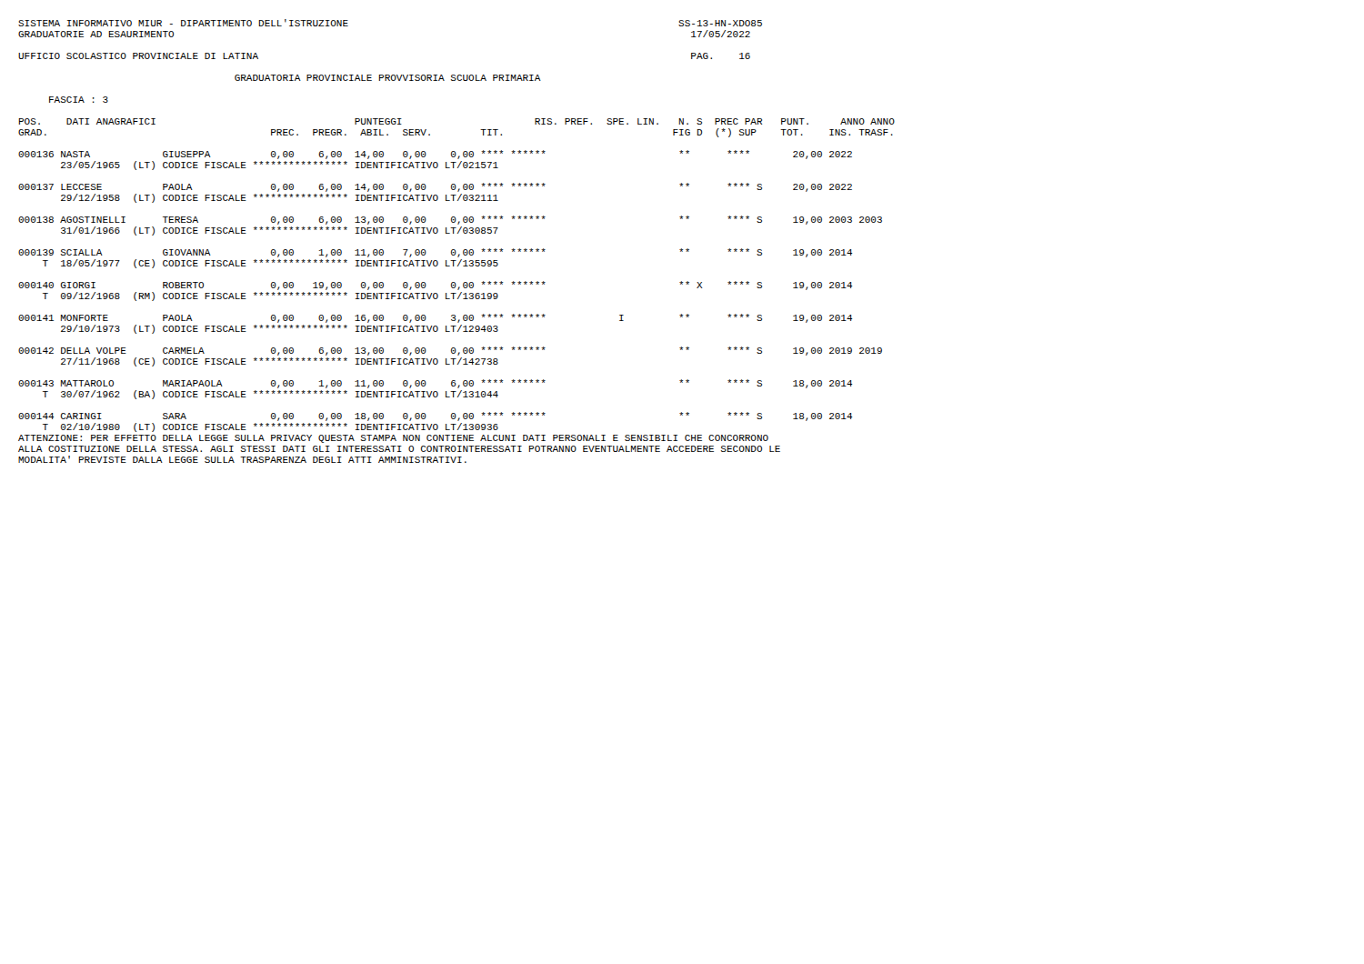SISTEMA INFORMATIVO MIUR - DIPARTIMENTO DELL'ISTRUZIONE                                                       SS-13-HN-XDO85
GRADUATORIE AD ESAURIMENTO                                                                                      17/05/2022

UFFICIO SCOLASTICO PROVINCIALE DI LATINA                                                                        PAG.    16

                                    GRADUATORIA PROVINCIALE PROVVISORIA SCUOLA PRIMARIA

     FASCIA : 3

POS.    DATI ANAGRAFICI                                 PUNTEGGI                      RIS. PREF.  SPE. LIN.   N. S  PREC PAR   PUNT.     ANNO ANNO
GRAD.                                     PREC.  PREGR.  ABIL.  SERV.        TIT.                            FIG D  (*) SUP    TOT.    INS. TRASF.

000136 NASTA            GIUSEPPA          0,00    6,00  14,00   0,00    0,00 **** ******                      **      ****       20,00 2022
       23/05/1965  (LT) CODICE FISCALE **************** IDENTIFICATIVO LT/021571

000137 LECCESE          PAOLA             0,00    6,00  14,00   0,00    0,00 **** ******                      **      **** S     20,00 2022
       29/12/1958  (LT) CODICE FISCALE **************** IDENTIFICATIVO LT/032111

000138 AGOSTINELLI      TERESA            0,00    6,00  13,00   0,00    0,00 **** ******                      **      **** S     19,00 2003 2003
       31/01/1966  (LT) CODICE FISCALE **************** IDENTIFICATIVO LT/030857

000139 SCIALLA          GIOVANNA          0,00    1,00  11,00   7,00    0,00 **** ******                      **      **** S     19,00 2014
    T  18/05/1977  (CE) CODICE FISCALE **************** IDENTIFICATIVO LT/135595

000140 GIORGI           ROBERTO           0,00   19,00   0,00   0,00    0,00 **** ******                      ** X    **** S     19,00 2014
    T  09/12/1968  (RM) CODICE FISCALE **************** IDENTIFICATIVO LT/136199

000141 MONFORTE         PAOLA             0,00    0,00  16,00   0,00    3,00 **** ******            I         **      **** S     19,00 2014
       29/10/1973  (LT) CODICE FISCALE **************** IDENTIFICATIVO LT/129403

000142 DELLA VOLPE      CARMELA           0,00    6,00  13,00   0,00    0,00 **** ******                      **      **** S     19,00 2019 2019
       27/11/1968  (CE) CODICE FISCALE **************** IDENTIFICATIVO LT/142738

000143 MATTAROLO        MARIAPAOLA        0,00    1,00  11,00   0,00    6,00 **** ******                      **      **** S     18,00 2014
    T  30/07/1962  (BA) CODICE FISCALE **************** IDENTIFICATIVO LT/131044

000144 CARINGI          SARA              0,00    0,00  18,00   0,00    0,00 **** ******                      **      **** S     18,00 2014
    T  02/10/1980  (LT) CODICE FISCALE **************** IDENTIFICATIVO LT/130936
ATTENZIONE: PER EFFETTO DELLA LEGGE SULLA PRIVACY QUESTA STAMPA NON CONTIENE ALCUNI DATI PERSONALI E SENSIBILI CHE CONCORRONO
ALLA COSTITUZIONE DELLA STESSA. AGLI STESSI DATI GLI INTERESSATI O CONTROINTERESSATI POTRANNO EVENTUALMENTE ACCEDERE SECONDO LE
MODALITA' PREVISTE DALLA LEGGE SULLA TRASPARENZA DEGLI ATTI AMMINISTRATIVI.